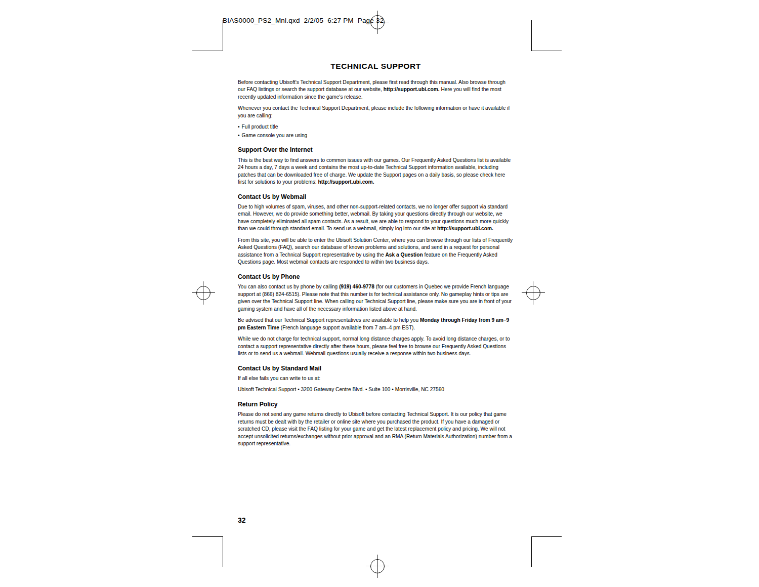BIAS0000_PS2_Mnl.qxd 2/2/05 6:27 PM Page 32
TECHNICAL SUPPORT
Before contacting Ubisoft's Technical Support Department, please first read through this manual. Also browse through our FAQ listings or search the support database at our website, http://support.ubi.com. Here you will find the most recently updated information since the game's release.
Whenever you contact the Technical Support Department, please include the following information or have it available if you are calling:
Full product title
Game console you are using
Support Over the Internet
This is the best way to find answers to common issues with our games. Our Frequently Asked Questions list is available 24 hours a day, 7 days a week and contains the most up-to-date Technical Support information available, including patches that can be downloaded free of charge. We update the Support pages on a daily basis, so please check here first for solutions to your problems: http://support.ubi.com.
Contact Us by Webmail
Due to high volumes of spam, viruses, and other non-support-related contacts, we no longer offer support via standard email. However, we do provide something better, webmail. By taking your questions directly through our website, we have completely eliminated all spam contacts. As a result, we are able to respond to your questions much more quickly than we could through standard email. To send us a webmail, simply log into our site at http://support.ubi.com.
From this site, you will be able to enter the Ubisoft Solution Center, where you can browse through our lists of Frequently Asked Questions (FAQ), search our database of known problems and solutions, and send in a request for personal assistance from a Technical Support representative by using the Ask a Question feature on the Frequently Asked Questions page. Most webmail contacts are responded to within two business days.
Contact Us by Phone
You can also contact us by phone by calling (919) 460-9778 (for our customers in Quebec we provide French language support at (866) 824-6515). Please note that this number is for technical assistance only. No gameplay hints or tips are given over the Technical Support line. When calling our Technical Support line, please make sure you are in front of your gaming system and have all of the necessary information listed above at hand.
Be advised that our Technical Support representatives are available to help you Monday through Friday from 9 am–9 pm Eastern Time (French language support available from 7 am–4 pm EST).
While we do not charge for technical support, normal long distance charges apply. To avoid long distance charges, or to contact a support representative directly after these hours, please feel free to browse our Frequently Asked Questions lists or to send us a webmail. Webmail questions usually receive a response within two business days.
Contact Us by Standard Mail
If all else fails you can write to us at:
Ubisoft Technical Support • 3200 Gateway Centre Blvd. • Suite 100 • Morrisville, NC 27560
Return Policy
Please do not send any game returns directly to Ubisoft before contacting Technical Support. It is our policy that game returns must be dealt with by the retailer or online site where you purchased the product. If you have a damaged or scratched CD, please visit the FAQ listing for your game and get the latest replacement policy and pricing. We will not accept unsolicited returns/exchanges without prior approval and an RMA (Return Materials Authorization) number from a support representative.
32